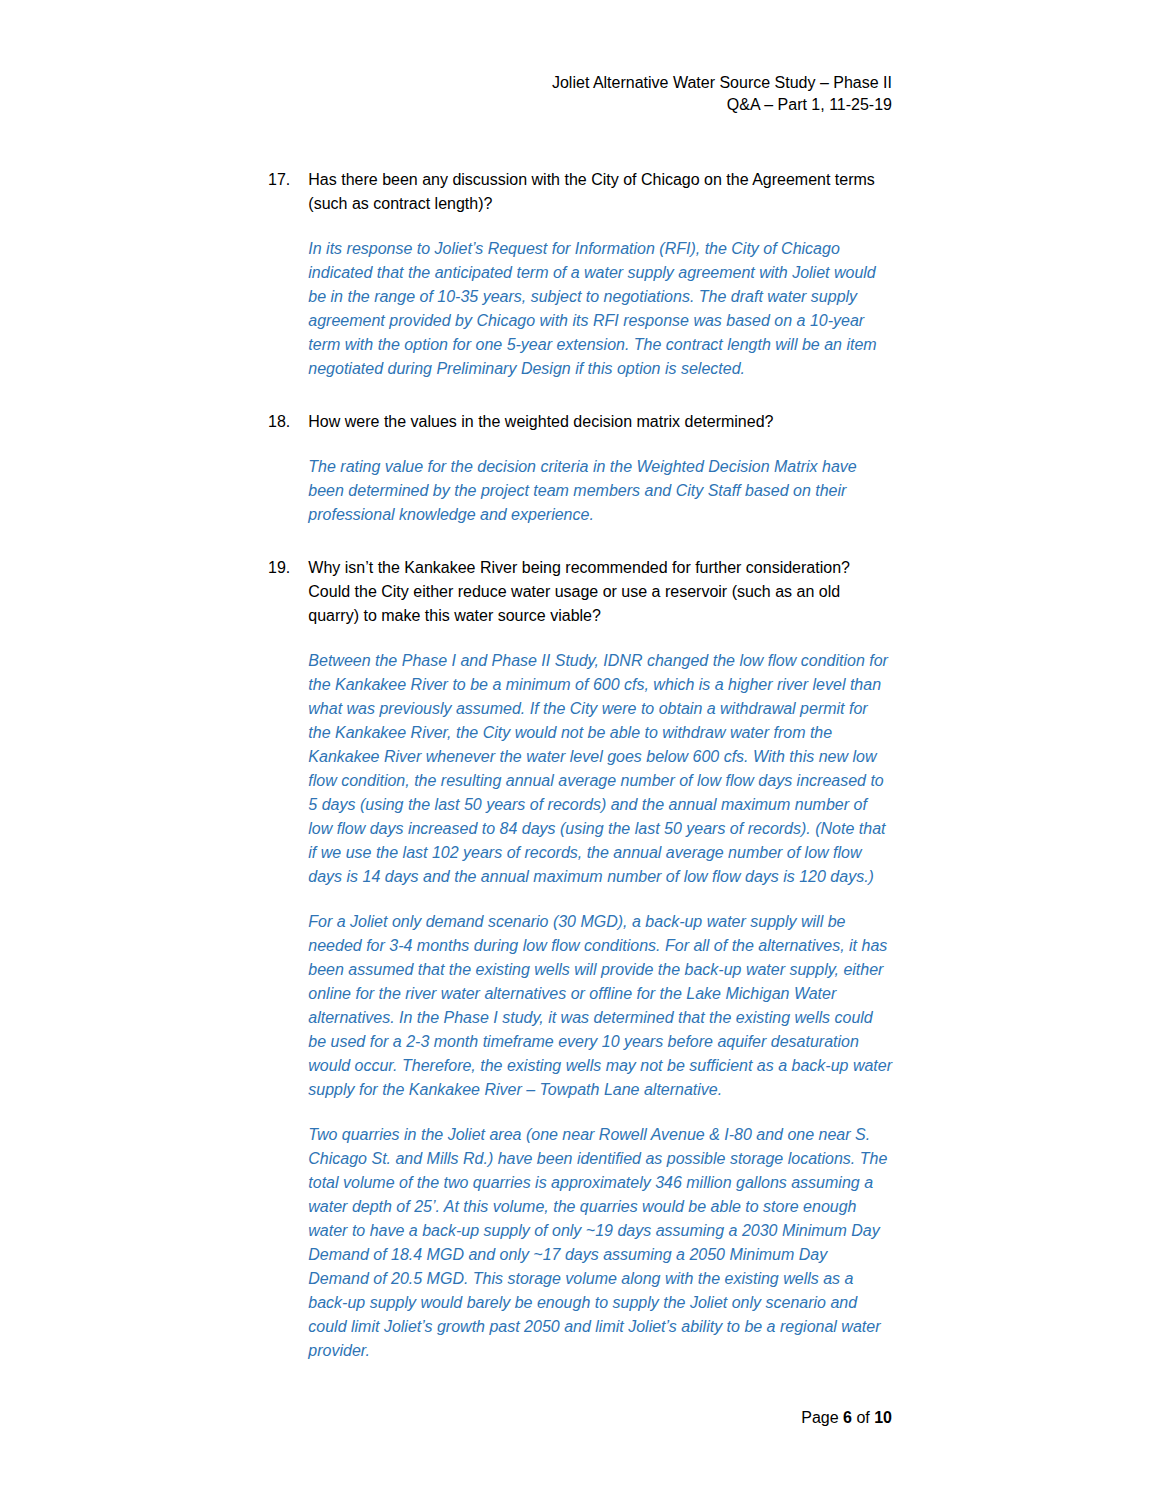Joliet Alternative Water Source Study – Phase II
Q&A – Part 1, 11-25-19
Has there been any discussion with the City of Chicago on the Agreement terms (such as contract length)?
In its response to Joliet’s Request for Information (RFI), the City of Chicago indicated that the anticipated term of a water supply agreement with Joliet would be in the range of 10-35 years, subject to negotiations. The draft water supply agreement provided by Chicago with its RFI response was based on a 10-year term with the option for one 5-year extension. The contract length will be an item negotiated during Preliminary Design if this option is selected.
How were the values in the weighted decision matrix determined?
The rating value for the decision criteria in the Weighted Decision Matrix have been determined by the project team members and City Staff based on their professional knowledge and experience.
Why isn’t the Kankakee River being recommended for further consideration? Could the City either reduce water usage or use a reservoir (such as an old quarry) to make this water source viable?
Between the Phase I and Phase II Study, IDNR changed the low flow condition for the Kankakee River to be a minimum of 600 cfs, which is a higher river level than what was previously assumed. If the City were to obtain a withdrawal permit for the Kankakee River, the City would not be able to withdraw water from the Kankakee River whenever the water level goes below 600 cfs. With this new low flow condition, the resulting annual average number of low flow days increased to 5 days (using the last 50 years of records) and the annual maximum number of low flow days increased to 84 days (using the last 50 years of records). (Note that if we use the last 102 years of records, the annual average number of low flow days is 14 days and the annual maximum number of low flow days is 120 days.)
For a Joliet only demand scenario (30 MGD), a back-up water supply will be needed for 3-4 months during low flow conditions. For all of the alternatives, it has been assumed that the existing wells will provide the back-up water supply, either online for the river water alternatives or offline for the Lake Michigan Water alternatives. In the Phase I study, it was determined that the existing wells could be used for a 2-3 month timeframe every 10 years before aquifer desaturation would occur. Therefore, the existing wells may not be sufficient as a back-up water supply for the Kankakee River – Towpath Lane alternative.
Two quarries in the Joliet area (one near Rowell Avenue & I-80 and one near S. Chicago St. and Mills Rd.) have been identified as possible storage locations. The total volume of the two quarries is approximately 346 million gallons assuming a water depth of 25’. At this volume, the quarries would be able to store enough water to have a back-up supply of only ~19 days assuming a 2030 Minimum Day Demand of 18.4 MGD and only ~17 days assuming a 2050 Minimum Day Demand of 20.5 MGD. This storage volume along with the existing wells as a back-up supply would barely be enough to supply the Joliet only scenario and could limit Joliet’s growth past 2050 and limit Joliet’s ability to be a regional water provider.
Page 6 of 10